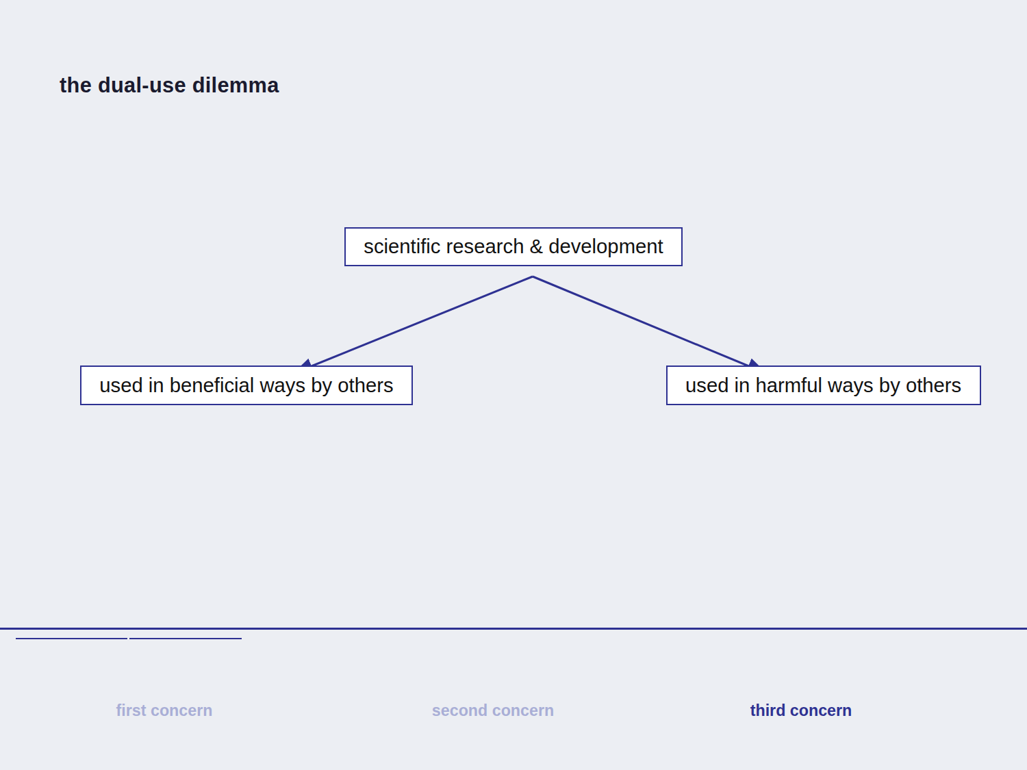the dual-use dilemma
scientific research & development
used in beneficial ways by others
used in harmful ways by others
first concern
second concern
third concern